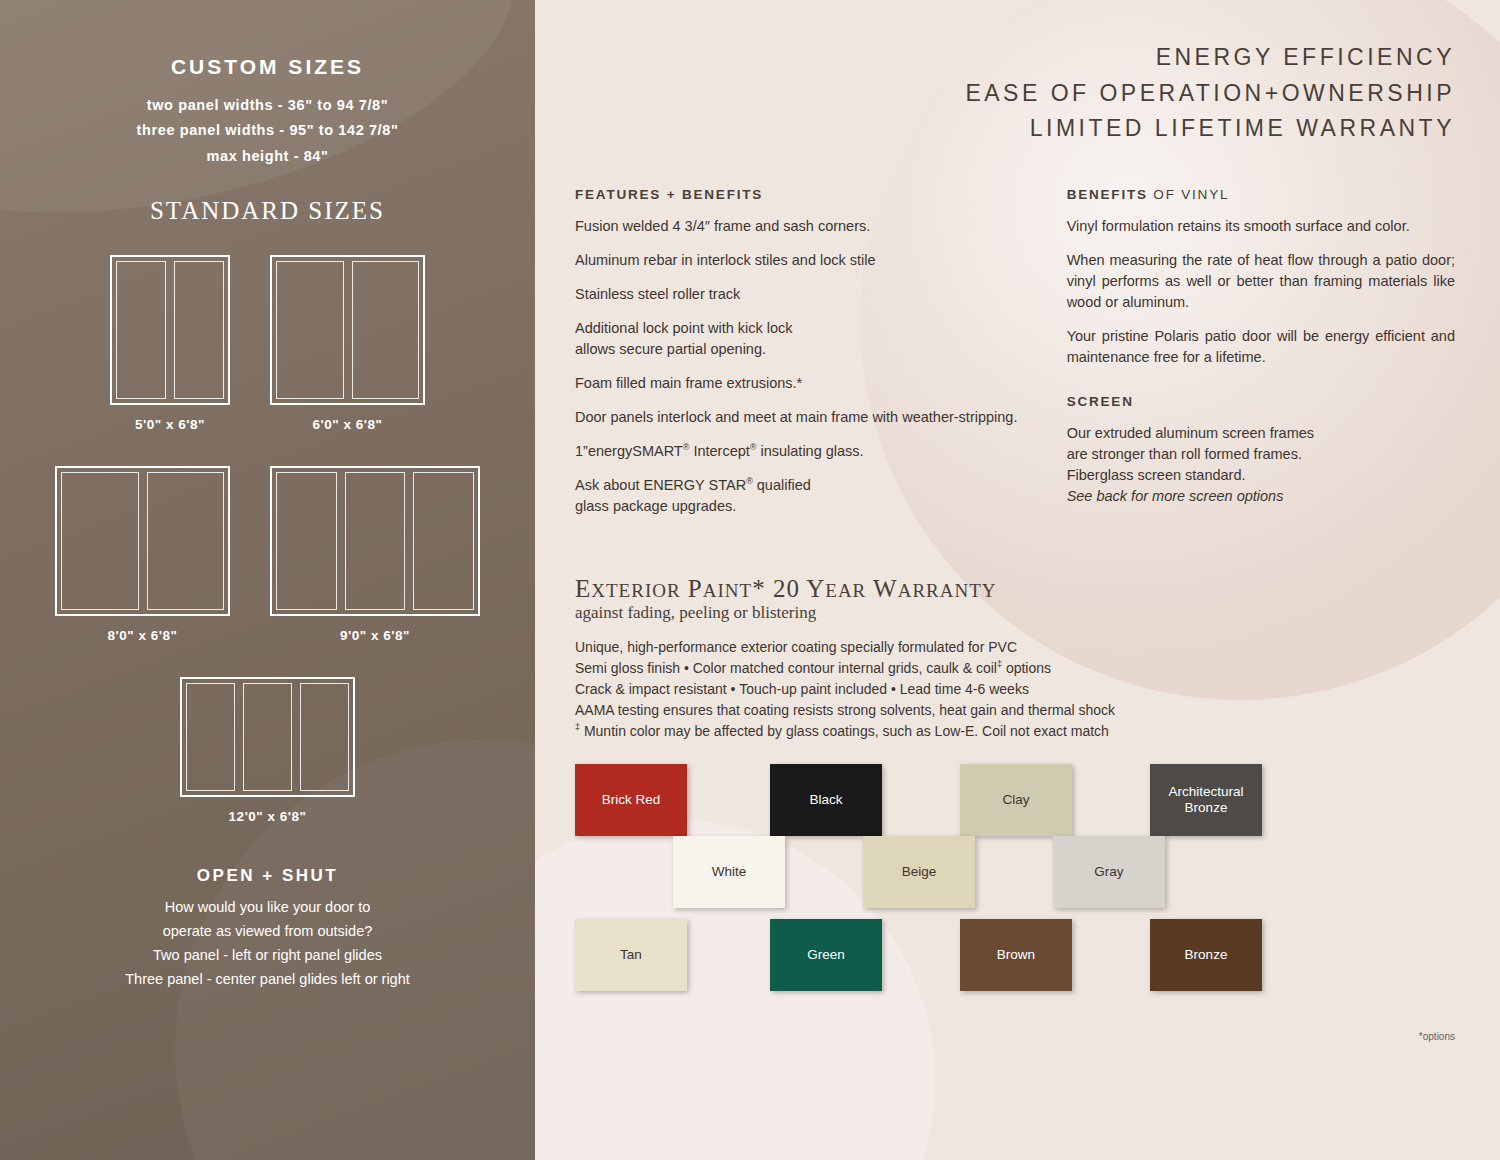CUSTOM SIZES
two panel widths - 36" to 94 7/8"
three panel widths - 95" to 142 7/8"
max height - 84"
STANDARD SIZES
5'0" x 6'8"
6'0" x 6'8"
8'0" x 6'8"
9'0" x 6'8"
12'0" x 6'8"
OPEN + SHUT
How would you like your door to
operate as viewed from outside?
Two panel - left or right panel glides
Three panel - center panel glides left or right
ENERGY EFFICIENCY
EASE OF OPERATION+OWNERSHIP
LIMITED LIFETIME WARRANTY
FEATURES + BENEFITS
Fusion welded 4 3/4″ frame and sash corners.
Aluminum rebar in interlock stiles and lock stile
Stainless steel roller track
Additional lock point with kick lock
allows secure partial opening.
Foam filled main frame extrusions.*
Door panels interlock and meet at main frame with weather-stripping.
1”energySMART® Intercept® insulating glass.
Ask about ENERGY STAR® qualified
glass package upgrades.
BENEFITS OF VINYL
Vinyl formulation retains its smooth surface and color.
When measuring the rate of heat flow through a patio door; vinyl performs as well or better than framing materials like wood or aluminum.
Your pristine Polaris patio door will be energy efficient and maintenance free for a lifetime.
SCREEN
Our extruded aluminum screen frames
are stronger than roll formed frames.
Fiberglass screen standard.
See back for more screen options
EXTERIOR PAINT* 20 YEAR WARRANTY
against fading, peeling or blistering
Unique, high-performance exterior coating specially formulated for PVC
Semi gloss finish • Color matched contour internal grids, caulk & coil‡ options
Crack & impact resistant • Touch-up paint included • Lead time 4-6 weeks
AAMA testing ensures that coating resists strong solvents, heat gain and thermal shock
‡ Muntin color may be affected by glass coatings, such as Low-E. Coil not exact match
Brick Red
Black
Clay
Architectural
Bronze
White
Beige
Gray
Tan
Green
Brown
Bronze
*options